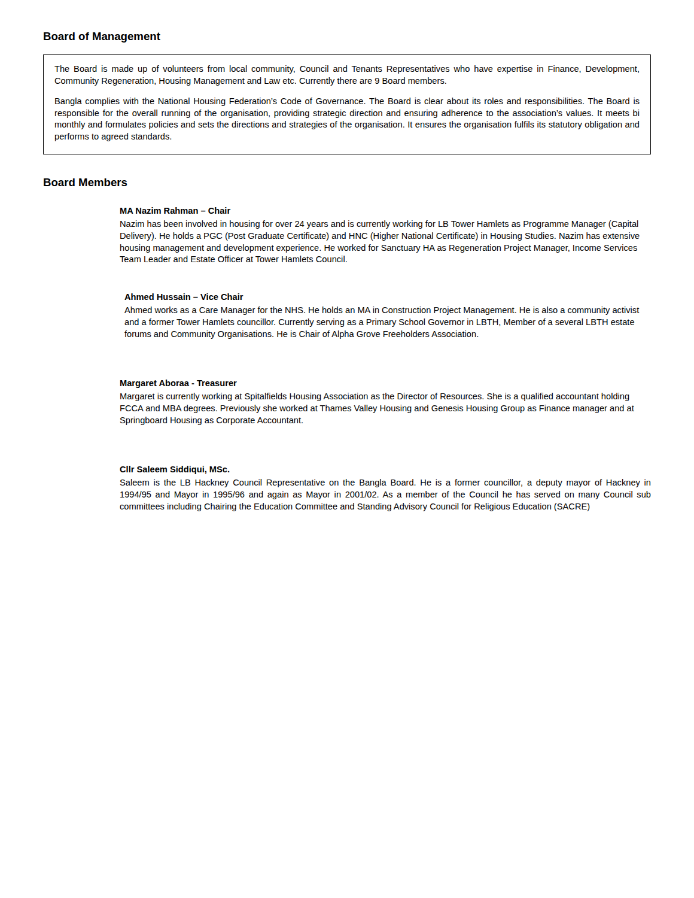Board of Management
The Board is made up of volunteers from local community, Council and Tenants Representatives who have expertise in Finance, Development, Community Regeneration, Housing Management and Law etc. Currently there are 9 Board members.
Bangla complies with the National Housing Federation’s Code of Governance. The Board is clear about its roles and responsibilities. The Board is responsible for the overall running of the organisation, providing strategic direction and ensuring adherence to the association’s values. It meets bi monthly and formulates policies and sets the directions and strategies of the organisation. It ensures the organisation fulfils its statutory obligation and performs to agreed standards.
Board Members
MA Nazim Rahman – Chair
Nazim has been involved in housing for over 24 years and is currently working for LB Tower Hamlets as Programme Manager (Capital Delivery). He holds a PGC (Post Graduate Certificate) and HNC (Higher National Certificate) in Housing Studies. Nazim has extensive housing management and development experience. He worked for Sanctuary HA as Regeneration Project Manager, Income Services Team Leader and Estate Officer at Tower Hamlets Council.
Ahmed Hussain – Vice Chair
Ahmed works as a Care Manager for the NHS. He holds an MA in Construction Project Management. He is also a community activist and a former Tower Hamlets councillor. Currently serving as a Primary School Governor in LBTH, Member of a several LBTH estate forums and Community Organisations. He is Chair of Alpha Grove Freeholders Association.
Margaret Aboraa - Treasurer
Margaret is currently working at Spitalfields Housing Association as the Director of Resources. She is a qualified accountant holding FCCA and MBA degrees. Previously she worked at Thames Valley Housing and Genesis Housing Group as Finance manager and at Springboard Housing as Corporate Accountant.
Cllr Saleem Siddiqui, MSc.
Saleem is the LB Hackney Council Representative on the Bangla Board. He is a former councillor, a deputy mayor of Hackney in 1994/95 and Mayor in 1995/96 and again as Mayor in 2001/02. As a member of the Council he has served on many Council sub committees including Chairing the Education Committee and Standing Advisory Council for Religious Education (SACRE)